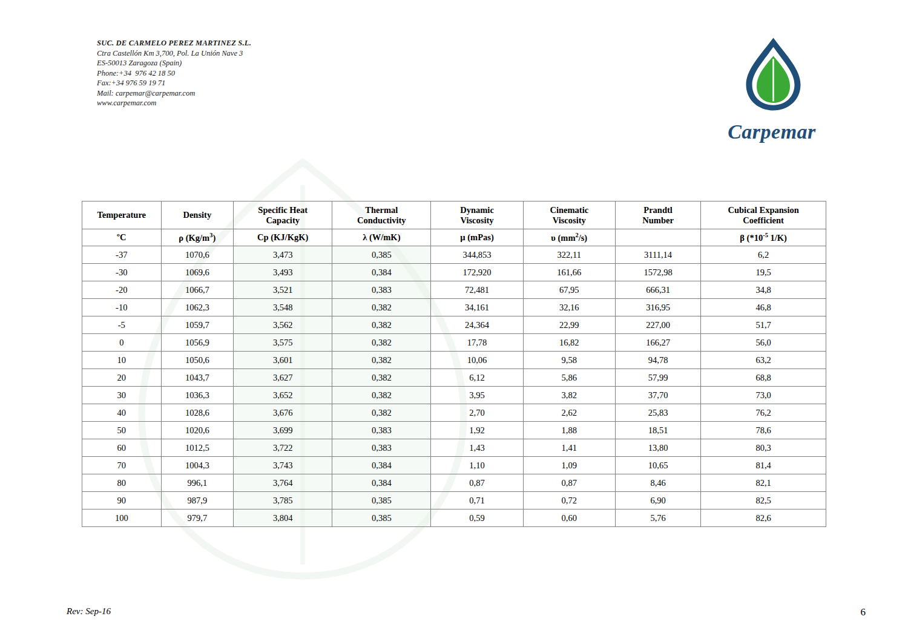SUC. DE CARMELO PEREZ MARTINEZ S.L.
Ctra Castellón Km 3,700, Pol. La Unión Nave 3
ES-50013 Zaragoza (Spain)
Phone:+34 976 42 18 50
Fax:+34 976 59 19 71
Mail: carpemar@carpemar.com
www.carpemar.com
Carpemar
| Temperature | Density | Specific Heat Capacity | Thermal Conductivity | Dynamic Viscosity | Cinematic Viscosity | Prandtl Number | Cubical Expansion Coefficient |
| --- | --- | --- | --- | --- | --- | --- | --- |
| ºC | ρ (Kg/m 3 ) | Cp (KJ/KgK) | λ (W/mK) | µ (mPas) | υ (mm 2 /s) | | β (*10 -5 1/K) |
| -37 | 1070,6 | 3,473 | 0,385 | 344,853 | 322,11 | 3111,14 | 6,2 |
| -30 | 1069,6 | 3,493 | 0,384 | 172,920 | 161,66 | 1572,98 | 19,5 |
| -20 | 1066,7 | 3,521 | 0,383 | 72,481 | 67,95 | 666,31 | 34,8 |
| -10 | 1062,3 | 3,548 | 0,382 | 34,161 | 32,16 | 316,95 | 46,8 |
| -5 | 1059,7 | 3,562 | 0,382 | 24,364 | 22,99 | 227,00 | 51,7 |
| 0 | 1056,9 | 3,575 | 0,382 | 17,78 | 16,82 | 166,27 | 56,0 |
| 10 | 1050,6 | 3,601 | 0,382 | 10,06 | 9,58 | 94,78 | 63,2 |
| 20 | 1043,7 | 3,627 | 0,382 | 6,12 | 5,86 | 57,99 | 68,8 |
| 30 | 1036,3 | 3,652 | 0,382 | 3,95 | 3,82 | 37,70 | 73,0 |
| 40 | 1028,6 | 3,676 | 0,382 | 2,70 | 2,62 | 25,83 | 76,2 |
| 50 | 1020,6 | 3,699 | 0,383 | 1,92 | 1,88 | 18,51 | 78,6 |
| 60 | 1012,5 | 3,722 | 0,383 | 1,43 | 1,41 | 13,80 | 80,3 |
| 70 | 1004,3 | 3,743 | 0,384 | 1,10 | 1,09 | 10,65 | 81,4 |
| 80 | 996,1 | 3,764 | 0,384 | 0,87 | 0,87 | 8,46 | 82,1 |
| 90 | 987,9 | 3,785 | 0,385 | 0,71 | 0,72 | 6,90 | 82,5 |
| 100 | 979,7 | 3,804 | 0,385 | 0,59 | 0,60 | 5,76 | 82,6 |
Rev: Sep-16
6